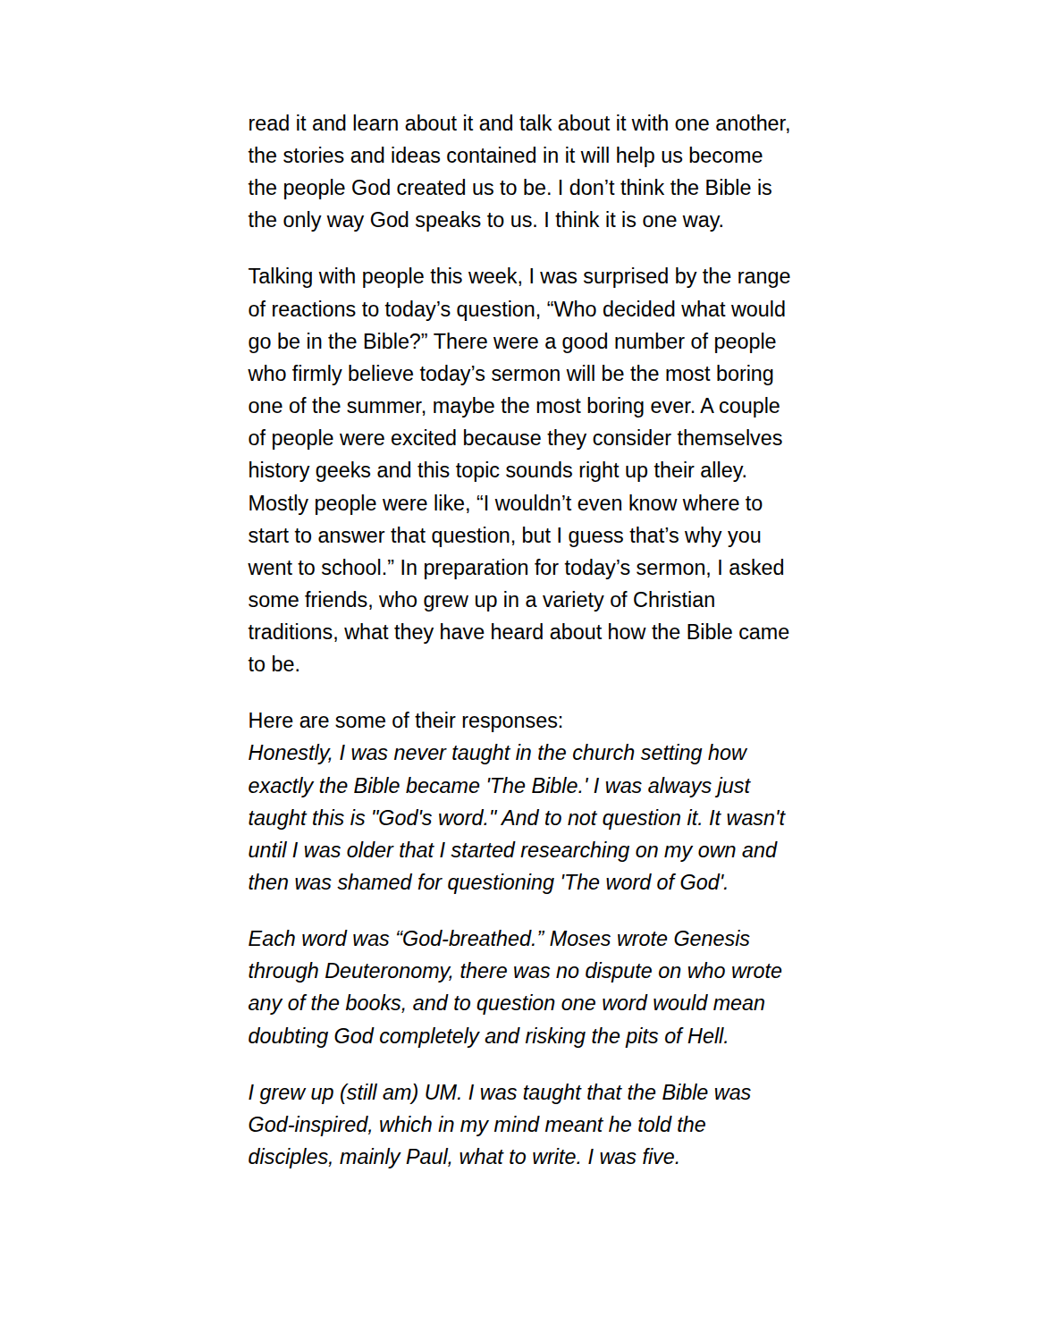read it and learn about it and talk about it with one another, the stories and ideas contained in it will help us become the people God created us to be. I don’t think the Bible is the only way God speaks to us. I think it is one way.
Talking with people this week, I was surprised by the range of reactions to today’s question, “Who decided what would go be in the Bible?” There were a good number of people who firmly believe today’s sermon will be the most boring one of the summer, maybe the most boring ever. A couple of people were excited because they consider themselves history geeks and this topic sounds right up their alley. Mostly people were like, “I wouldn’t even know where to start to answer that question, but I guess that’s why you went to school.” In preparation for today’s sermon, I asked some friends, who grew up in a variety of Christian traditions, what they have heard about how the Bible came to be.
Here are some of their responses:
Honestly, I was never taught in the church setting how exactly the Bible became 'The Bible.' I was always just taught this is "God's word." And to not question it. It wasn't until I was older that I started researching on my own and then was shamed for questioning 'The word of God'.
Each word was “God-breathed.” Moses wrote Genesis through Deuteronomy, there was no dispute on who wrote any of the books, and to question one word would mean doubting God completely and risking the pits of Hell.
I grew up (still am) UM. I was taught that the Bible was God-inspired, which in my mind meant he told the disciples, mainly Paul, what to write. I was five.